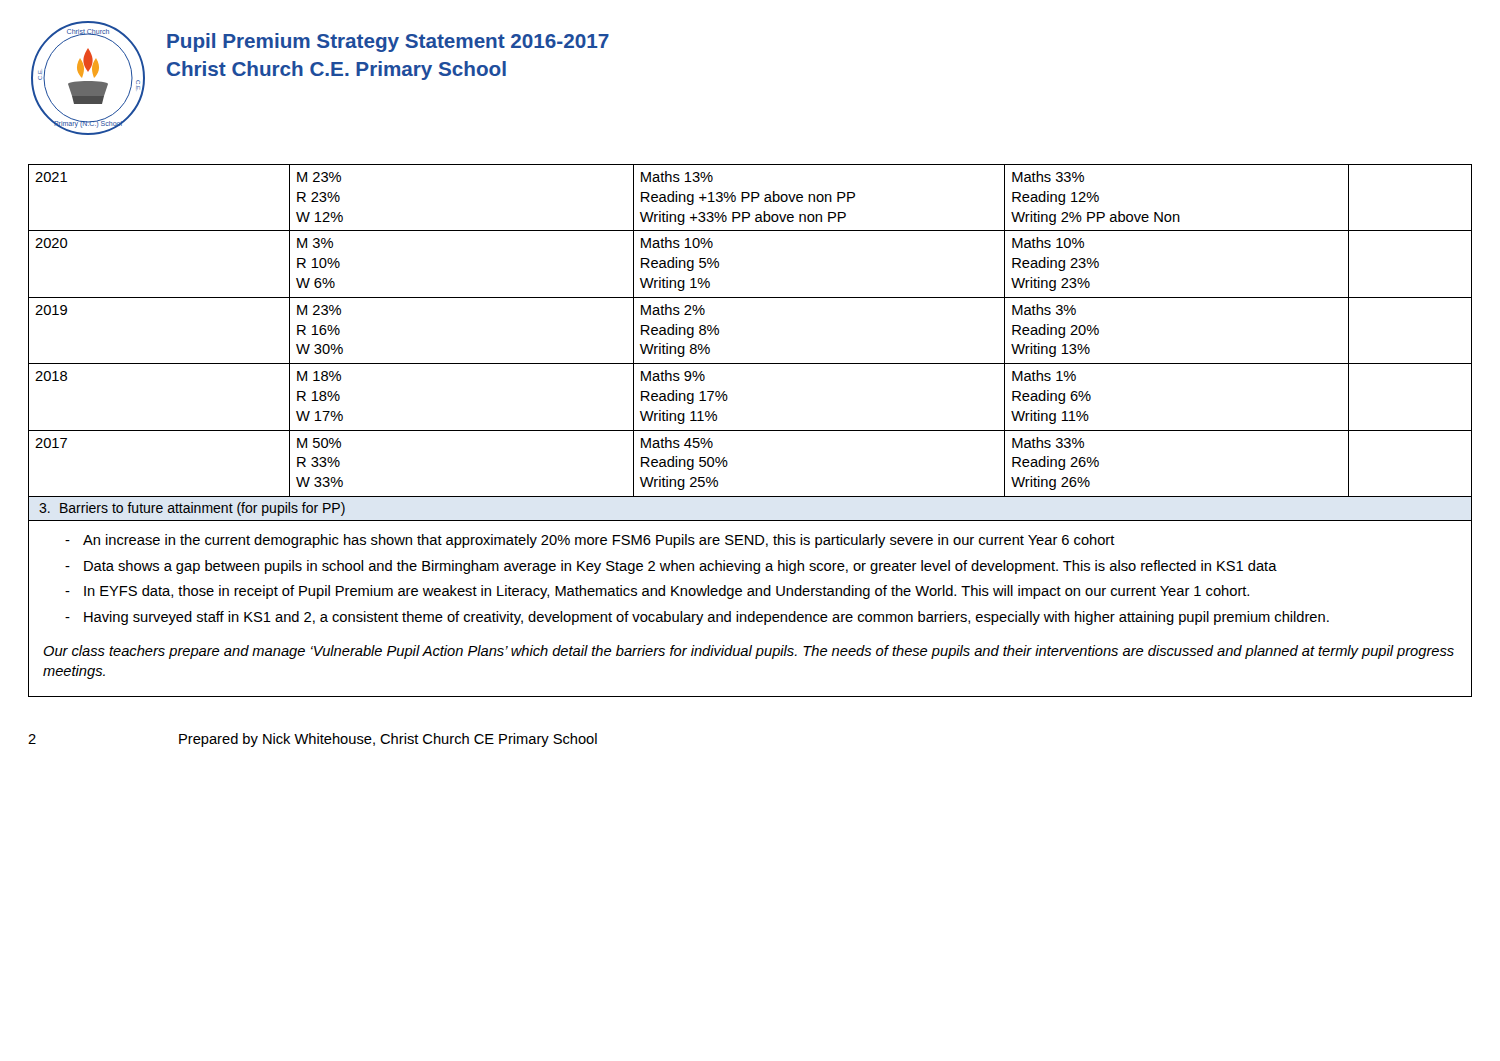Christ Church Primary (N.C.) School C.E. C.E.
Pupil Premium Strategy Statement 2016-2017
Christ Church C.E. Primary School
| 2021 | M 23% R 23% W 12% | Maths 13% Reading +13% PP above non PP Writing +33% PP above non PP | Maths 33% Reading 12% Writing 2% PP above Non | |
| 2020 | M 3% R 10% W 6% | Maths 10% Reading 5% Writing 1% | Maths 10% Reading 23% Writing 23% | |
| 2019 | M 23% R 16% W 30% | Maths 2% Reading 8% Writing 8% | Maths 3% Reading 20% Writing 13% | |
| 2018 | M 18% R 18% W 17% | Maths 9% Reading 17% Writing 11% | Maths 1% Reading 6% Writing 11% | |
| 2017 | M 50% R 33% W 33% | Maths 45% Reading 50% Writing 25% | Maths 33% Reading 26% Writing 26% | |
| 3. Barriers to future attainment (for pupils for PP) |
An increase in the current demographic has shown that approximately 20% more FSM6 Pupils are SEND, this is particularly severe in our current Year 6 cohort
Data shows a gap between pupils in school and the Birmingham average in Key Stage 2 when achieving a high score, or greater level of development. This is also reflected in KS1 data
In EYFS data, those in receipt of Pupil Premium are weakest in Literacy, Mathematics and Knowledge and Understanding of the World. This will impact on our current Year 1 cohort.
Having surveyed staff in KS1 and 2, a consistent theme of creativity, development of vocabulary and independence are common barriers, especially with higher attaining pupil premium children.
Our class teachers prepare and manage ‘Vulnerable Pupil Action Plans’ which detail the barriers for individual pupils. The needs of these pupils and their interventions are discussed and planned at termly pupil progress meetings.
2
Prepared by Nick Whitehouse, Christ Church CE Primary School